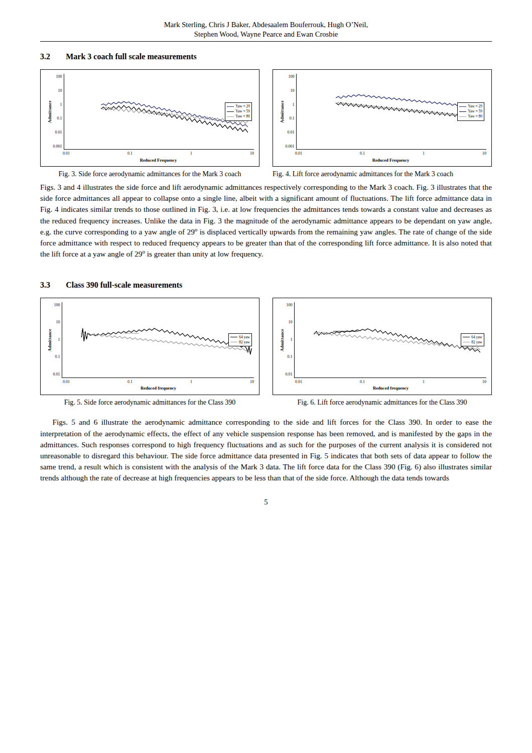Mark Sterling, Chris J Baker, Abdesaalem Bouferrouk, Hugh O’Neil,
Stephen Wood, Wayne Pearce and Ewan Crosbie
3.2 Mark 3 coach full scale measurements
Admittance
100
10
1
0.1
0.01
0.001
Yaw = 29
Yaw = 59
Yaw = 80
0.010.1110
Reduced Frequency
Fig. 3. Side force aerodynamic admittances for the Mark 3 coach
Admittance
100
10
1
0.1
0.01
0.001
Yaw = 29
Yaw = 59
Yaw = 80
0.010.1110
Reduced Frequency
Fig. 4. Lift force aerodynamic admittances for the Mark 3 coach
Figs. 3 and 4 illustrates the side force and lift aerodynamic admittances respectively corresponding to the Mark 3 coach. Fig. 3 illustrates that the side force admittances all appear to collapse onto a single line, albeit with a significant amount of fluctuations. The lift force admittance data in Fig. 4 indicates similar trends to those outlined in Fig. 3, i.e. at low frequencies the admittances tends towards a constant value and decreases as the reduced frequency increases. Unlike the data in Fig. 3 the magnitude of the aerodynamic admittance appears to be dependant on yaw angle, e.g. the curve corresponding to a yaw angle of 29o is displaced vertically upwards from the remaining yaw angles. The rate of change of the side force admittance with respect to reduced frequency appears to be greater than that of the corresponding lift force admittance. It is also noted that the lift force at a yaw angle of 29o is greater than unity at low frequency.
3.3 Class 390 full-scale measurements
Admittance
100
10
1
0.1
0.01
64 yaw
82 yaw
0.010.1110
Reduced frequency
Fig. 5. Side force aerodynamic admittances for the Class 390
Admittance
100
10
1
0.1
0.01
64 yaw
82 yaw
0.010.1110
Reduced frequency
Fig. 6. Lift force aerodynamic admittances for the Class 390
Figs. 5 and 6 illustrate the aerodynamic admittance corresponding to the side and lift forces for the Class 390. In order to ease the interpretation of the aerodynamic effects, the effect of any vehicle suspension response has been removed, and is manifested by the gaps in the admittances. Such responses correspond to high frequency fluctuations and as such for the purposes of the current analysis it is considered not unreasonable to disregard this behaviour. The side force admittance data presented in Fig. 5 indicates that both sets of data appear to follow the same trend, a result which is consistent with the analysis of the Mark 3 data. The lift force data for the Class 390 (Fig. 6) also illustrates similar trends although the rate of decrease at high frequencies appears to be less than that of the side force. Although the data tends towards
5